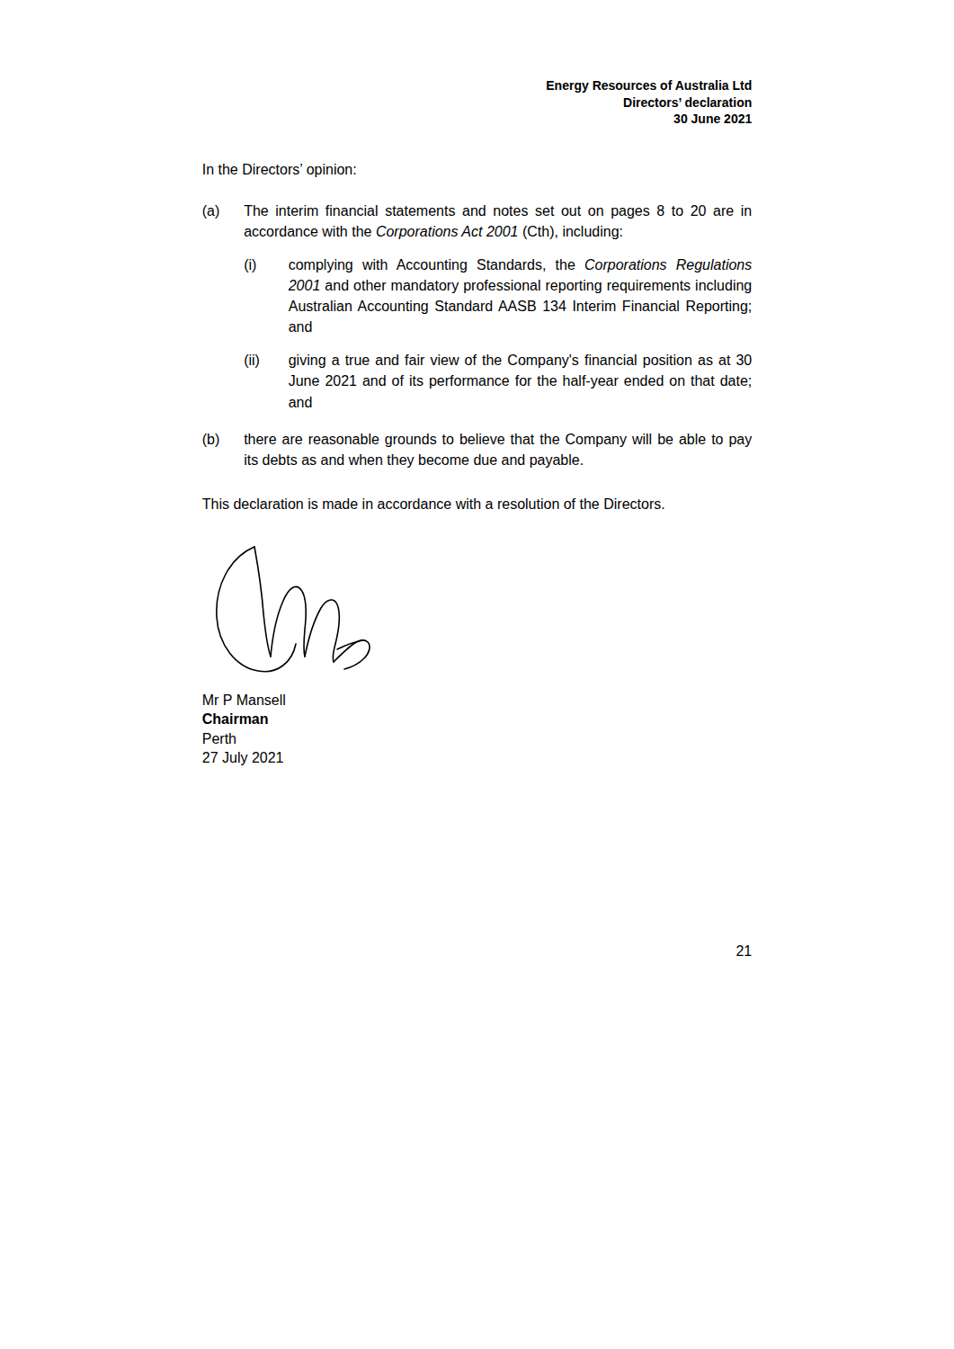Energy Resources of Australia Ltd
Directors’ declaration
30 June 2021
In the Directors’ opinion:
(a)
The interim financial statements and notes set out on pages 8 to 20 are in accordance with the Corporations Act 2001 (Cth), including:
(i)
complying with Accounting Standards, the Corporations Regulations 2001 and other mandatory professional reporting requirements including Australian Accounting Standard AASB 134 Interim Financial Reporting; and
(ii)
giving a true and fair view of the Company's financial position as at 30 June 2021 and of its performance for the half-year ended on that date; and
(b)
there are reasonable grounds to believe that the Company will be able to pay its debts as and when they become due and payable.
This declaration is made in accordance with a resolution of the Directors.
Mr P Mansell
Chairman
Perth
27 July 2021
21